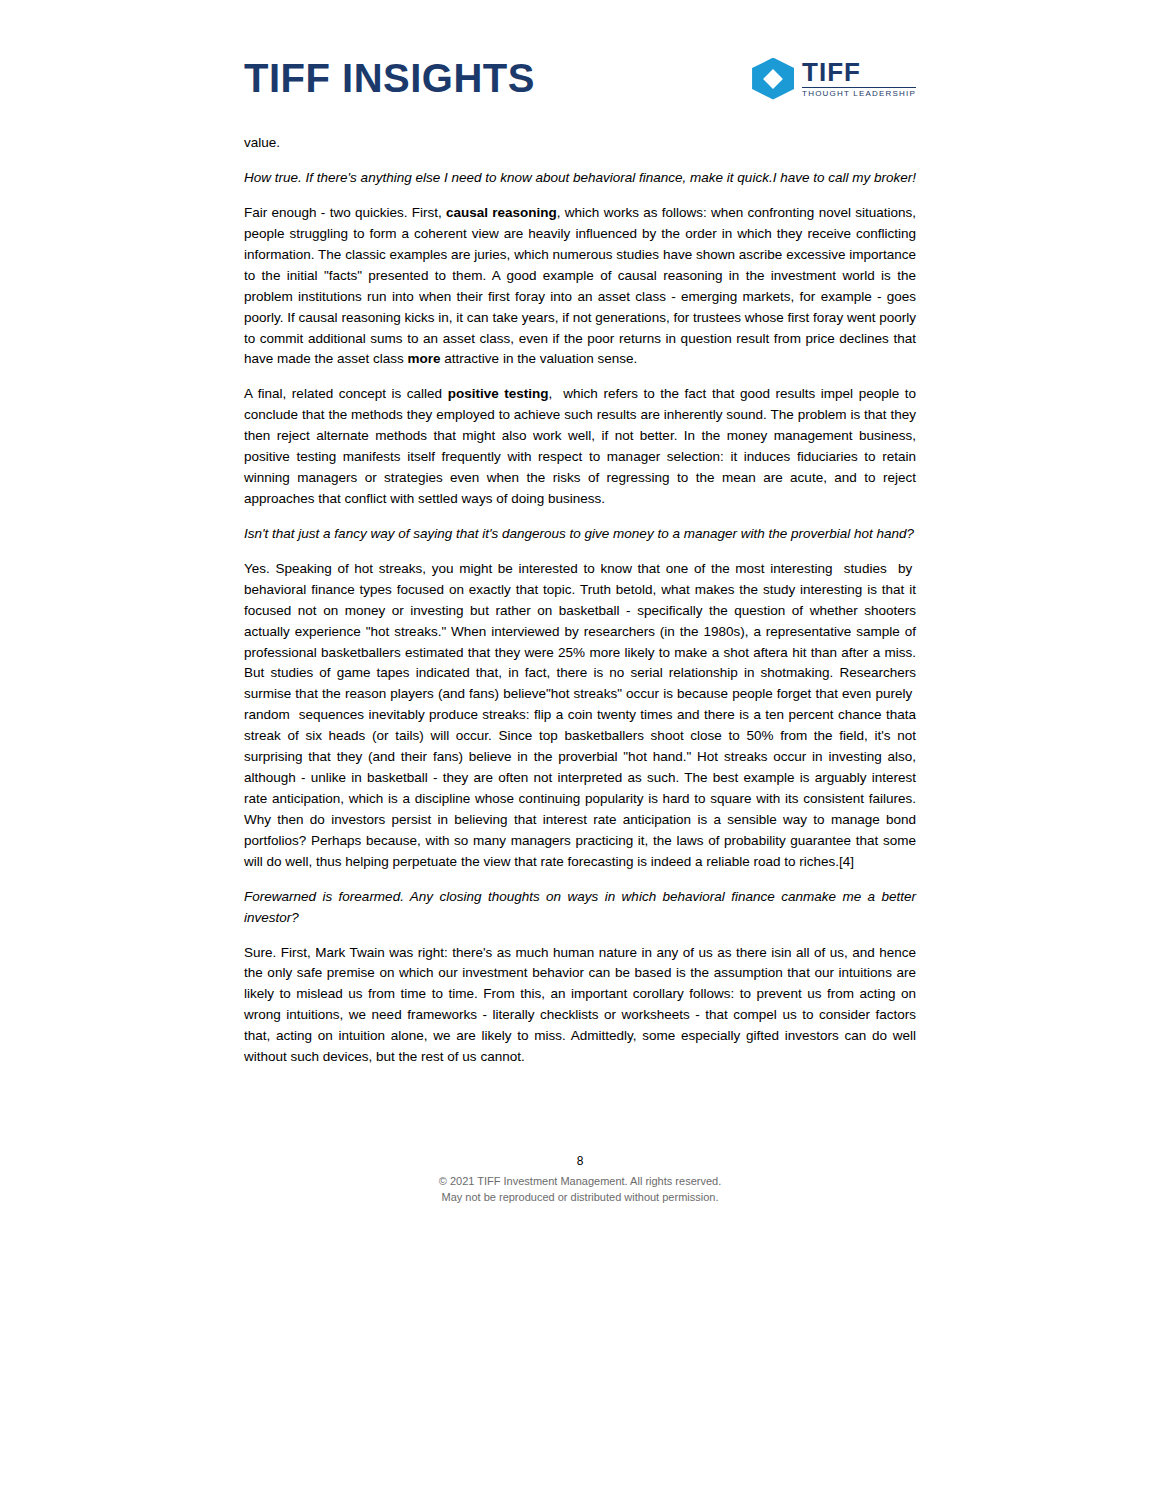TIFF INSIGHTS
TIFF
THOUGHT LEADERSHIP
value.
How true. If there's anything else I need to know about behavioral finance, make it quick.I have to call my broker!
Fair enough - two quickies. First, causal reasoning, which works as follows: when confronting novel situations, people struggling to form a coherent view are heavily influenced by the order in which they receive conflicting information. The classic examples are juries, which numerous studies have shown ascribe excessive importance to the initial "facts" presented to them. A good example of causal reasoning in the investment world is the problem institutions run into when their first foray into an asset class - emerging markets, for example - goes poorly. If causal reasoning kicks in, it can take years, if not generations, for trustees whose first foray went poorly to commit additional sums to an asset class, even if the poor returns in question result from price declines that have made the asset class more attractive in the valuation sense.
A final, related concept is called positive testing, which refers to the fact that good results impel people to conclude that the methods they employed to achieve such results are inherently sound. The problem is that they then reject alternate methods that might also work well, if not better. In the money management business, positive testing manifests itself frequently with respect to manager selection: it induces fiduciaries to retain winning managers or strategies even when the risks of regressing to the mean are acute, and to reject approaches that conflict with settled ways of doing business.
Isn't that just a fancy way of saying that it's dangerous to give money to a manager with the proverbial hot hand?
Yes. Speaking of hot streaks, you might be interested to know that one of the most interesting studies by behavioral finance types focused on exactly that topic. Truth betold, what makes the study interesting is that it focused not on money or investing but rather on basketball - specifically the question of whether shooters actually experience "hot streaks." When interviewed by researchers (in the 1980s), a representative sample of professional basketballers estimated that they were 25% more likely to make a shot aftera hit than after a miss. But studies of game tapes indicated that, in fact, there is no serial relationship in shotmaking. Researchers surmise that the reason players (and fans) believe"hot streaks" occur is because people forget that even purely random sequences inevitably produce streaks: flip a coin twenty times and there is a ten percent chance thata streak of six heads (or tails) will occur. Since top basketballers shoot close to 50% from the field, it's not surprising that they (and their fans) believe in the proverbial "hot hand." Hot streaks occur in investing also, although - unlike in basketball - they are often not interpreted as such. The best example is arguably interest rate anticipation, which is a discipline whose continuing popularity is hard to square with its consistent failures. Why then do investors persist in believing that interest rate anticipation is a sensible way to manage bond portfolios? Perhaps because, with so many managers practicing it, the laws of probability guarantee that some will do well, thus helping perpetuate the view that rate forecasting is indeed a reliable road to riches.[4]
Forewarned is forearmed. Any closing thoughts on ways in which behavioral finance canmake me a better investor?
Sure. First, Mark Twain was right: there's as much human nature in any of us as there isin all of us, and hence the only safe premise on which our investment behavior can be based is the assumption that our intuitions are likely to mislead us from time to time. From this, an important corollary follows: to prevent us from acting on wrong intuitions, we need frameworks - literally checklists or worksheets - that compel us to consider factors that, acting on intuition alone, we are likely to miss. Admittedly, some especially gifted investors can do well without such devices, but the rest of us cannot.
8
© 2021 TIFF Investment Management. All rights reserved.
May not be reproduced or distributed without permission.